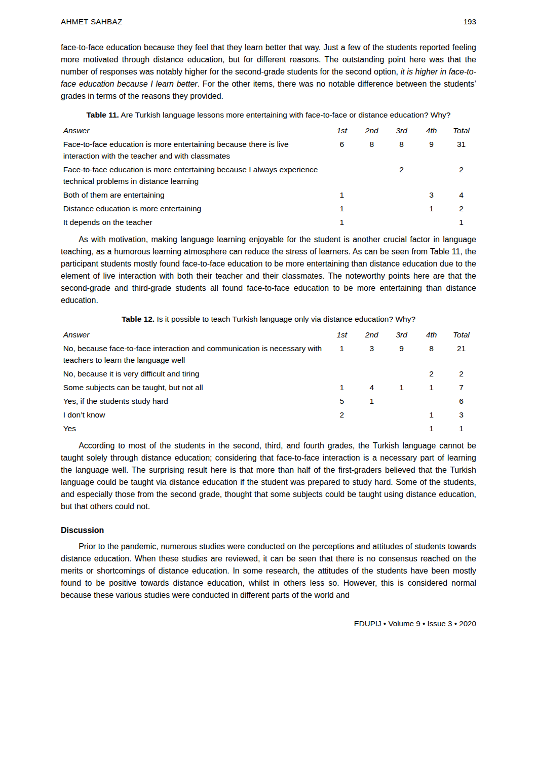AHMET SAHBAZ 193
face-to-face education because they feel that they learn better that way. Just a few of the students reported feeling more motivated through distance education, but for different reasons. The outstanding point here was that the number of responses was notably higher for the second-grade students for the second option, it is higher in face-to-face education because I learn better. For the other items, there was no notable difference between the students’ grades in terms of the reasons they provided.
Table 11. Are Turkish language lessons more entertaining with face-to-face or distance education? Why?
| Answer | 1st | 2nd | 3rd | 4th | Total |
| --- | --- | --- | --- | --- | --- |
| Face-to-face education is more entertaining because there is live interaction with the teacher and with classmates | 6 | 8 | 8 | 9 | 31 |
| Face-to-face education is more entertaining because I always experience technical problems in distance learning | | | 2 | | 2 |
| Both of them are entertaining | 1 | | | 3 | 4 |
| Distance education is more entertaining | 1 | | | 1 | 2 |
| It depends on the teacher | 1 | | | | 1 |
As with motivation, making language learning enjoyable for the student is another crucial factor in language teaching, as a humorous learning atmosphere can reduce the stress of learners. As can be seen from Table 11, the participant students mostly found face-to-face education to be more entertaining than distance education due to the element of live interaction with both their teacher and their classmates. The noteworthy points here are that the second-grade and third-grade students all found face-to-face education to be more entertaining than distance education.
Table 12. Is it possible to teach Turkish language only via distance education? Why?
| Answer | 1st | 2nd | 3rd | 4th | Total |
| --- | --- | --- | --- | --- | --- |
| No, because face-to-face interaction and communication is necessary with teachers to learn the language well | 1 | 3 | 9 | 8 | 21 |
| No, because it is very difficult and tiring | | | | 2 | 2 |
| Some subjects can be taught, but not all | 1 | 4 | 1 | 1 | 7 |
| Yes, if the students study hard | 5 | 1 | | | 6 |
| I don’t know | 2 | | | 1 | 3 |
| Yes | | | | 1 | 1 |
According to most of the students in the second, third, and fourth grades, the Turkish language cannot be taught solely through distance education; considering that face-to-face interaction is a necessary part of learning the language well. The surprising result here is that more than half of the first-graders believed that the Turkish language could be taught via distance education if the student was prepared to study hard. Some of the students, and especially those from the second grade, thought that some subjects could be taught using distance education, but that others could not.
Discussion
Prior to the pandemic, numerous studies were conducted on the perceptions and attitudes of students towards distance education. When these studies are reviewed, it can be seen that there is no consensus reached on the merits or shortcomings of distance education. In some research, the attitudes of the students have been mostly found to be positive towards distance education, whilst in others less so. However, this is considered normal because these various studies were conducted in different parts of the world and
EDUPIJ • Volume 9 • Issue 3 • 2020